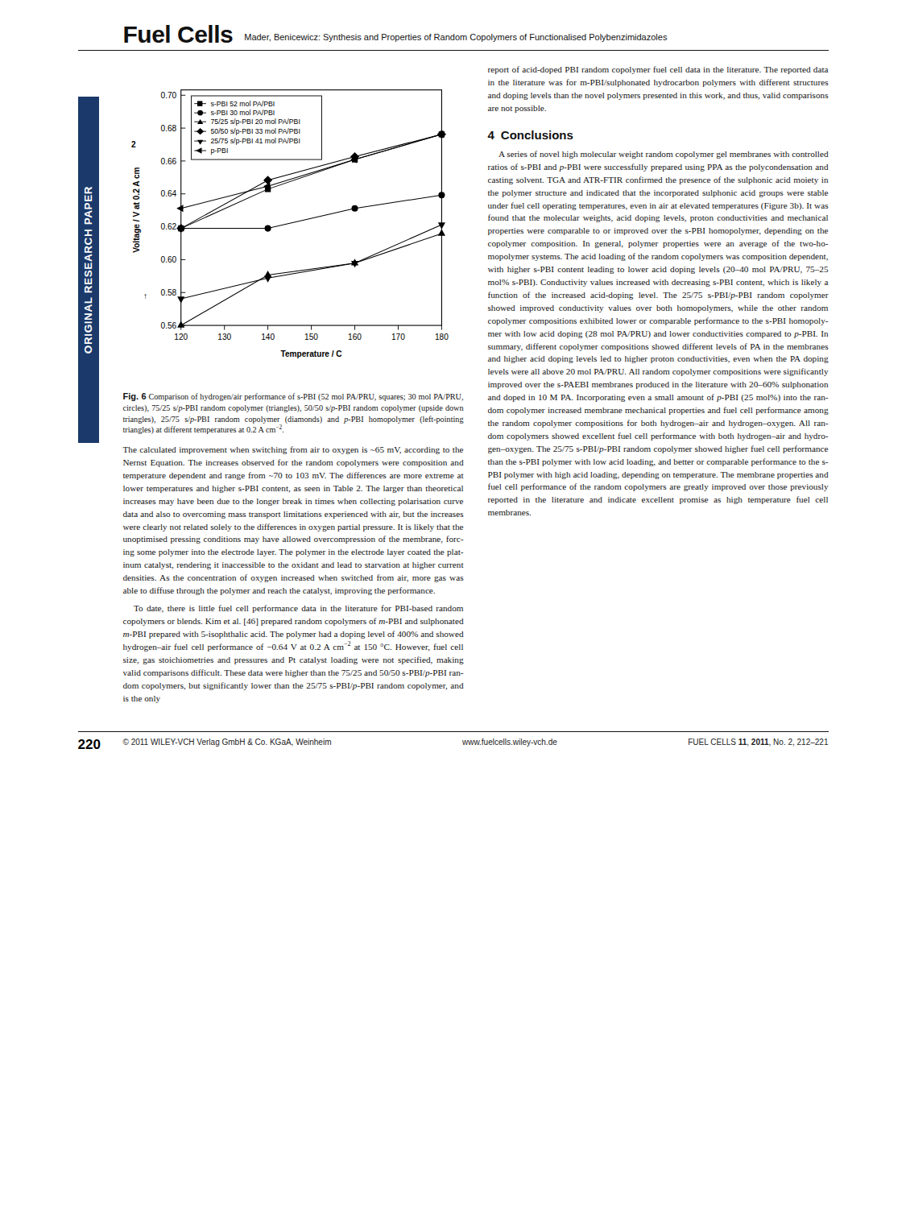Fuel Cells
Mader, Benicewicz: Synthesis and Properties of Random Copolymers of Functionalised Polybenzimidazoles
ORIGINAL RESEARCH PAPER
0.56 0.58 0.60 0.62 0.64 0.66 0.68 0.70 120 130 140 150 160 170 180 Temperature / C Voltage / V at 0.2 A cm 2 ↑ s-PBI 52 mol PA/PBI s-PBI 30 mol PA/PBI 75/25 s/p-PBI 20 mol PA/PBI 50/50 s/p-PBI 33 mol PA/PBI 25/75 s/p-PBI 41 mol PA/PBI p-PBI
Fig. 6 Comparison of hydrogen/air performance of s-PBI (52 mol PA/PRU, squares; 30 mol PA/PRU, circles), 75/25 s/p-PBI random copolymer (triangles), 50/50 s/p-PBI random copolymer (upside down triangles), 25/75 s/p-PBI random copolymer (diamonds) and p-PBI homopolymer (left-pointing triangles) at different temperatures at 0.2 A cm−2.
The calculated improvement when switching from air to oxygen is ~65 mV, according to the Nernst Equation. The increases observed for the random copolymers were composition and temperature dependent and range from ~70 to 103 mV. The differences are more extreme at lower temperatures and higher s-PBI content, as seen in Table 2. The larger than theoretical increases may have been due to the longer break in times when collecting polarisation curve data and also to overcoming mass transport limitations experienced with air, but the increases were clearly not related solely to the differences in oxygen partial pressure. It is likely that the unoptimised pressing conditions may have allowed overcompression of the membrane, forcing some polymer into the electrode layer. The polymer in the electrode layer coated the platinum catalyst, rendering it inaccessible to the oxidant and lead to starvation at higher current densities. As the concentration of oxygen increased when switched from air, more gas was able to diffuse through the polymer and reach the catalyst, improving the performance.
To date, there is little fuel cell performance data in the literature for PBI-based random copolymers or blends. Kim et al. [46] prepared random copolymers of m-PBI and sulphonated m-PBI prepared with 5-isophthalic acid. The polymer had a doping level of 400% and showed hydrogen–air fuel cell performance of −0.64 V at 0.2 A cm−2 at 150 °C. However, fuel cell size, gas stoichiometries and pressures and Pt catalyst loading were not specified, making valid comparisons difficult. These data were higher than the 75/25 and 50/50 s-PBI/p-PBI random copolymers, but significantly lower than the 25/75 s-PBI/p-PBI random copolymer, and is the only
report of acid-doped PBI random copolymer fuel cell data in the literature. The reported data in the literature was for m-PBI/sulphonated hydrocarbon polymers with different structures and doping levels than the novel polymers presented in this work, and thus, valid comparisons are not possible.
4 Conclusions
A series of novel high molecular weight random copolymer gel membranes with controlled ratios of s-PBI and p-PBI were successfully prepared using PPA as the polycondensation and casting solvent. TGA and ATR-FTIR confirmed the presence of the sulphonic acid moiety in the polymer structure and indicated that the incorporated sulphonic acid groups were stable under fuel cell operating temperatures, even in air at elevated temperatures (Figure 3b). It was found that the molecular weights, acid doping levels, proton conductivities and mechanical properties were comparable to or improved over the s-PBI homopolymer, depending on the copolymer composition. In general, polymer properties were an average of the two-homopolymer systems. The acid loading of the random copolymers was composition dependent, with higher s-PBI content leading to lower acid doping levels (20–40 mol PA/PRU, 75–25 mol% s-PBI). Conductivity values increased with decreasing s-PBI content, which is likely a function of the increased acid-doping level. The 25/75 s-PBI/p-PBI random copolymer showed improved conductivity values over both homopolymers, while the other random copolymer compositions exhibited lower or comparable performance to the s-PBI homopolymer with low acid doping (28 mol PA/PRU) and lower conductivities compared to p-PBI. In summary, different copolymer compositions showed different levels of PA in the membranes and higher acid doping levels led to higher proton conductivities, even when the PA doping levels were all above 20 mol PA/PRU. All random copolymer compositions were significantly improved over the s-PAEBI membranes produced in the literature with 20–60% sulphonation and doped in 10 M PA. Incorporating even a small amount of p-PBI (25 mol%) into the random copolymer increased membrane mechanical properties and fuel cell performance among the random copolymer compositions for both hydrogen–air and hydrogen–oxygen. All random copolymers showed excellent fuel cell performance with both hydrogen–air and hydrogen–oxygen. The 25/75 s-PBI/p-PBI random copolymer showed higher fuel cell performance than the s-PBI polymer with low acid loading, and better or comparable performance to the s-PBI polymer with high acid loading, depending on temperature. The membrane properties and fuel cell performance of the random copolymers are greatly improved over those previously reported in the literature and indicate excellent promise as high temperature fuel cell membranes.
220
© 2011 WILEY-VCH Verlag GmbH & Co. KGaA, Weinheim www.fuelcells.wiley-vch.de FUEL CELLS 11, 2011, No. 2, 212–221